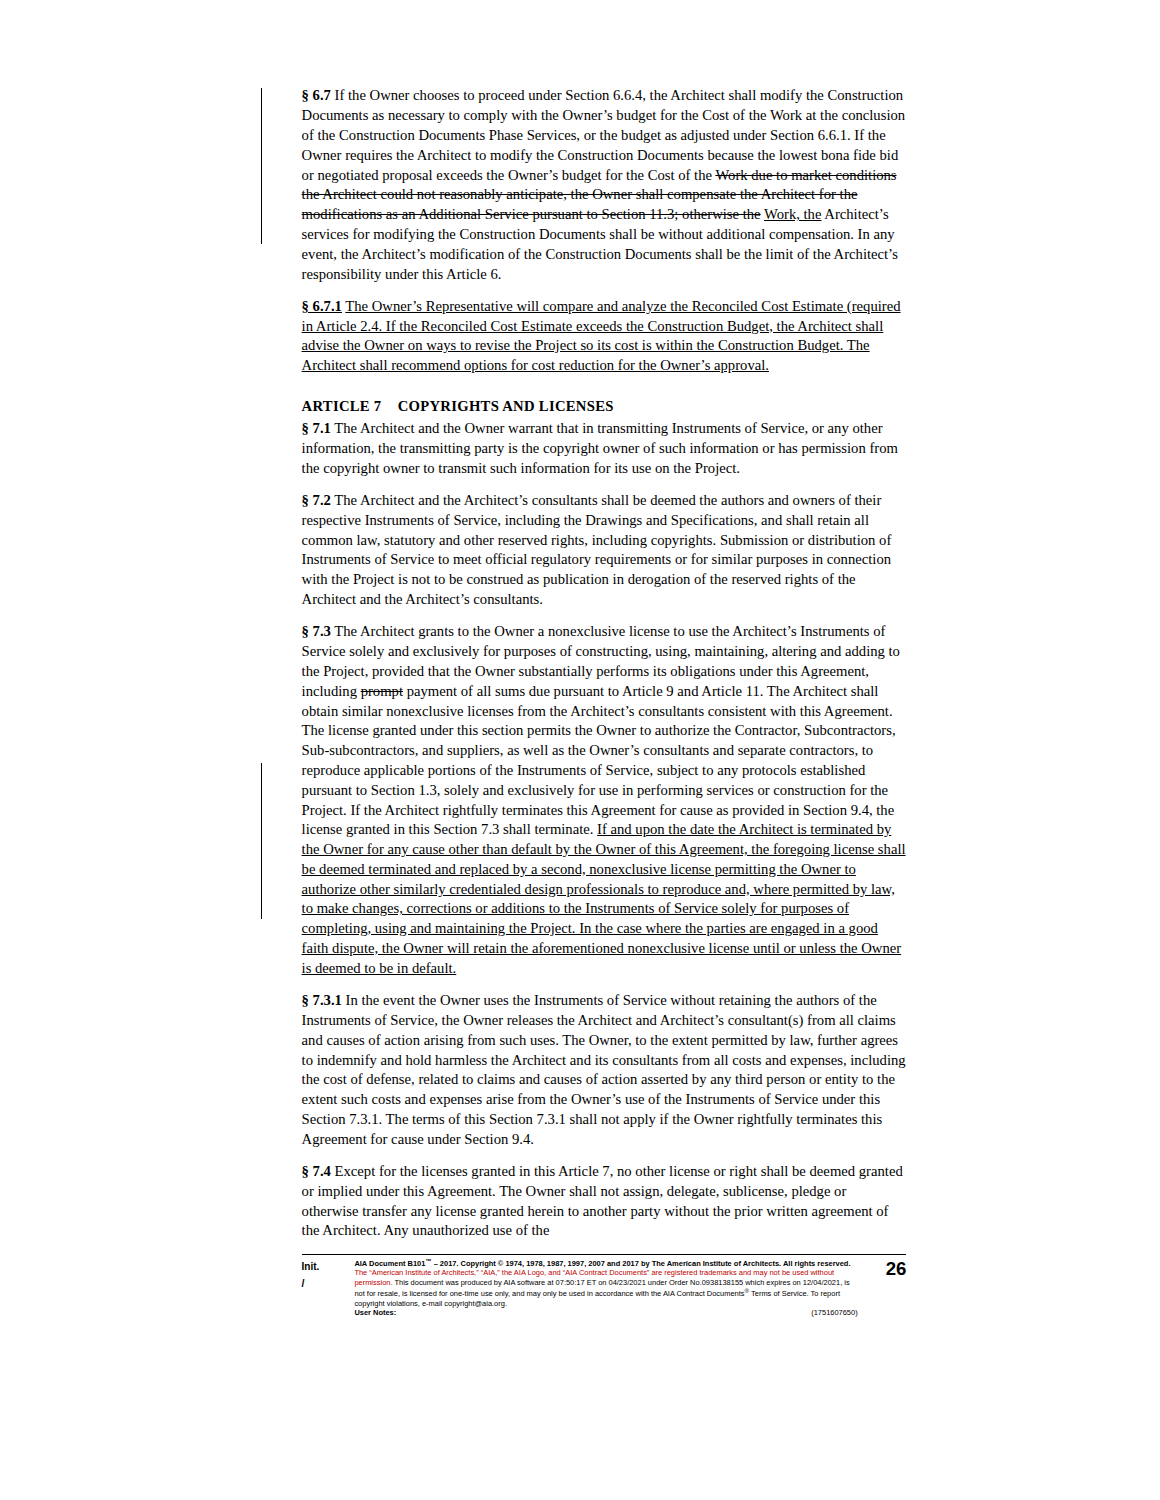§ 6.7 If the Owner chooses to proceed under Section 6.6.4, the Architect shall modify the Construction Documents as necessary to comply with the Owner’s budget for the Cost of the Work at the conclusion of the Construction Documents Phase Services, or the budget as adjusted under Section 6.6.1. If the Owner requires the Architect to modify the Construction Documents because the lowest bona fide bid or negotiated proposal exceeds the Owner’s budget for the Cost of the Work due to market conditions the Architect could not reasonably anticipate, the Owner shall compensate the Architect for the modifications as an Additional Service pursuant to Section 11.3; otherwise the Work, the Architect’s services for modifying the Construction Documents shall be without additional compensation. In any event, the Architect’s modification of the Construction Documents shall be the limit of the Architect’s responsibility under this Article 6.
§ 6.7.1 The Owner’s Representative will compare and analyze the Reconciled Cost Estimate (required in Article 2.4. If the Reconciled Cost Estimate exceeds the Construction Budget, the Architect shall advise the Owner on ways to revise the Project so its cost is within the Construction Budget. The Architect shall recommend options for cost reduction for the Owner’s approval.
ARTICLE 7 COPYRIGHTS AND LICENSES
§ 7.1 The Architect and the Owner warrant that in transmitting Instruments of Service, or any other information, the transmitting party is the copyright owner of such information or has permission from the copyright owner to transmit such information for its use on the Project.
§ 7.2 The Architect and the Architect’s consultants shall be deemed the authors and owners of their respective Instruments of Service, including the Drawings and Specifications, and shall retain all common law, statutory and other reserved rights, including copyrights. Submission or distribution of Instruments of Service to meet official regulatory requirements or for similar purposes in connection with the Project is not to be construed as publication in derogation of the reserved rights of the Architect and the Architect’s consultants.
§ 7.3 The Architect grants to the Owner a nonexclusive license to use the Architect’s Instruments of Service solely and exclusively for purposes of constructing, using, maintaining, altering and adding to the Project, provided that the Owner substantially performs its obligations under this Agreement, including prompt payment of all sums due pursuant to Article 9 and Article 11. The Architect shall obtain similar nonexclusive licenses from the Architect’s consultants consistent with this Agreement. The license granted under this section permits the Owner to authorize the Contractor, Subcontractors, Sub-subcontractors, and suppliers, as well as the Owner’s consultants and separate contractors, to reproduce applicable portions of the Instruments of Service, subject to any protocols established pursuant to Section 1.3, solely and exclusively for use in performing services or construction for the Project. If the Architect rightfully terminates this Agreement for cause as provided in Section 9.4, the license granted in this Section 7.3 shall terminate. If and upon the date the Architect is terminated by the Owner for any cause other than default by the Owner of this Agreement, the foregoing license shall be deemed terminated and replaced by a second, nonexclusive license permitting the Owner to authorize other similarly credentialed design professionals to reproduce and, where permitted by law, to make changes, corrections or additions to the Instruments of Service solely for purposes of completing, using and maintaining the Project. In the case where the parties are engaged in a good faith dispute, the Owner will retain the aforementioned nonexclusive license until or unless the Owner is deemed to be in default.
§ 7.3.1 In the event the Owner uses the Instruments of Service without retaining the authors of the Instruments of Service, the Owner releases the Architect and Architect’s consultant(s) from all claims and causes of action arising from such uses. The Owner, to the extent permitted by law, further agrees to indemnify and hold harmless the Architect and its consultants from all costs and expenses, including the cost of defense, related to claims and causes of action asserted by any third person or entity to the extent such costs and expenses arise from the Owner’s use of the Instruments of Service under this Section 7.3.1. The terms of this Section 7.3.1 shall not apply if the Owner rightfully terminates this Agreement for cause under Section 9.4.
§ 7.4 Except for the licenses granted in this Article 7, no other license or right shall be deemed granted or implied under this Agreement. The Owner shall not assign, delegate, sublicense, pledge or otherwise transfer any license granted herein to another party without the prior written agreement of the Architect. Any unauthorized use of the
Init.
/
AIA Document B101™ – 2017. Copyright © 1974, 1978, 1987, 1997, 2007 and 2017 by The American Institute of Architects. All rights reserved. The “American Institute of Architects,” “AIA,” the AIA Logo, and “AIA Contract Documents” are registered trademarks and may not be used without permission. This document was produced by AIA software at 07:50:17 ET on 04/23/2021 under Order No.0938138155 which expires on 12/04/2021, is not for resale, is licensed for one-time use only, and may only be used in accordance with the AIA Contract Documents® Terms of Service. To report copyright violations, e-mail copyright@aia.org.
User Notes: (1751607650)
26